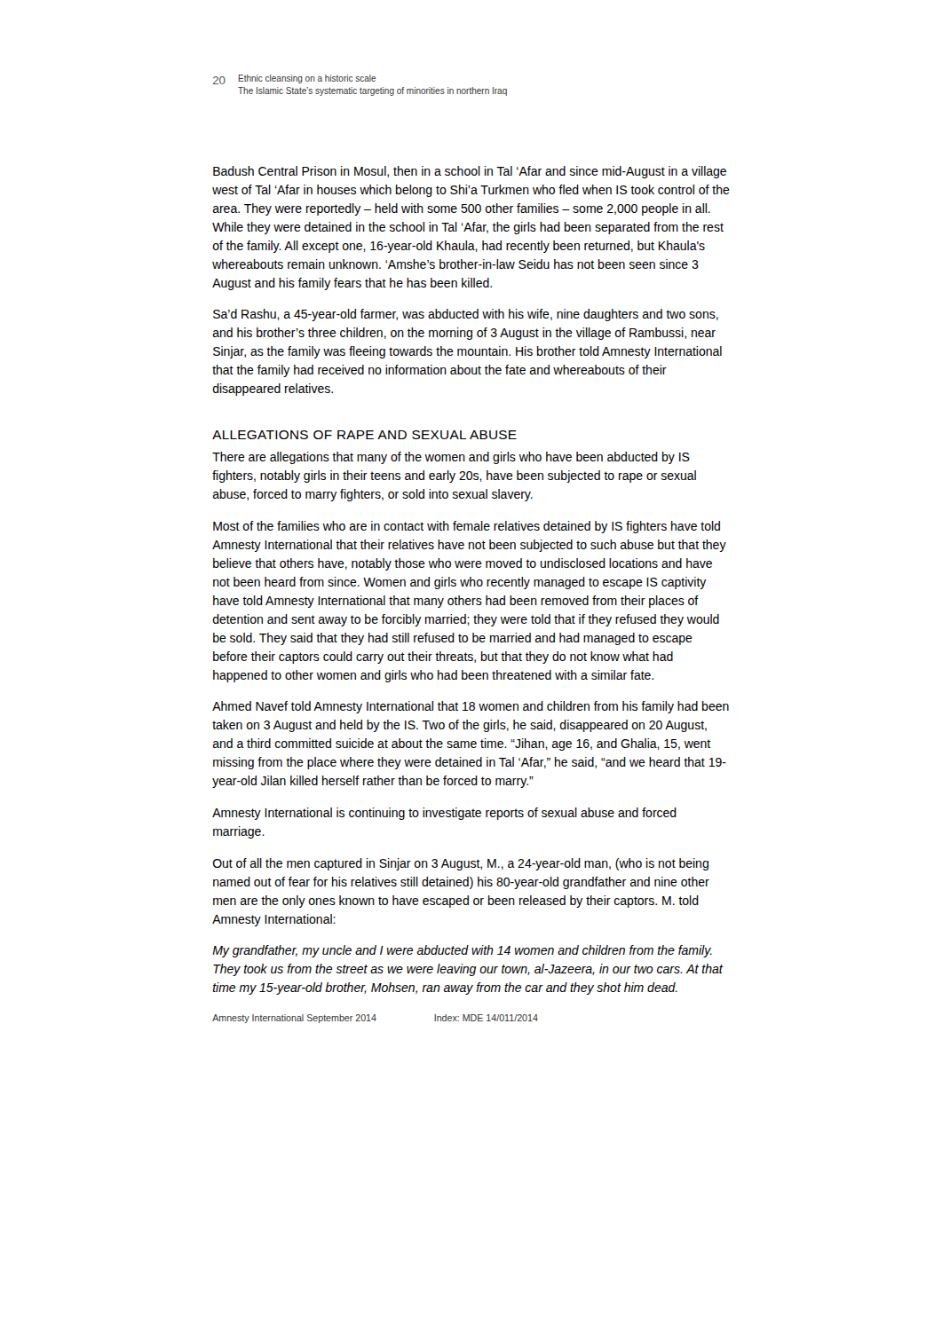20
Ethnic cleansing on a historic scale
The Islamic State’s systematic targeting of minorities in northern Iraq
Badush Central Prison in Mosul, then in a school in Tal ‘Afar and since mid-August in a village west of Tal ‘Afar in houses which belong to Shi’a Turkmen who fled when IS took control of the area. They were reportedly – held with some 500 other families – some 2,000 people in all. While they were detained in the school in Tal ‘Afar, the girls had been separated from the rest of the family. All except one, 16-year-old Khaula, had recently been returned, but Khaula's whereabouts remain unknown. ‘Amshe’s brother-in-law Seidu has not been seen since 3 August and his family fears that he has been killed.
Sa’d Rashu, a 45-year-old farmer, was abducted with his wife, nine daughters and two sons, and his brother’s three children, on the morning of 3 August in the village of Rambussi, near Sinjar, as the family was fleeing towards the mountain. His brother told Amnesty International that the family had received no information about the fate and whereabouts of their disappeared relatives.
ALLEGATIONS OF RAPE AND SEXUAL ABUSE
There are allegations that many of the women and girls who have been abducted by IS fighters, notably girls in their teens and early 20s, have been subjected to rape or sexual abuse, forced to marry fighters, or sold into sexual slavery.
Most of the families who are in contact with female relatives detained by IS fighters have told Amnesty International that their relatives have not been subjected to such abuse but that they believe that others have, notably those who were moved to undisclosed locations and have not been heard from since. Women and girls who recently managed to escape IS captivity have told Amnesty International that many others had been removed from their places of detention and sent away to be forcibly married; they were told that if they refused they would be sold. They said that they had still refused to be married and had managed to escape before their captors could carry out their threats, but that they do not know what had happened to other women and girls who had been threatened with a similar fate.
Ahmed Navef told Amnesty International that 18 women and children from his family had been taken on 3 August and held by the IS. Two of the girls, he said, disappeared on 20 August, and a third committed suicide at about the same time. “Jihan, age 16, and Ghalia, 15, went missing from the place where they were detained in Tal ‘Afar,” he said, “and we heard that 19-year-old Jilan killed herself rather than be forced to marry.”
Amnesty International is continuing to investigate reports of sexual abuse and forced marriage.
Out of all the men captured in Sinjar on 3 August, M., a 24-year-old man, (who is not being named out of fear for his relatives still detained) his 80-year-old grandfather and nine other men are the only ones known to have escaped or been released by their captors. M. told Amnesty International:
My grandfather, my uncle and I were abducted with 14 women and children from the family. They took us from the street as we were leaving our town, al-Jazeera, in our two cars. At that time my 15-year-old brother, Mohsen, ran away from the car and they shot him dead.
Amnesty International September 2014
Index: MDE 14/011/2014